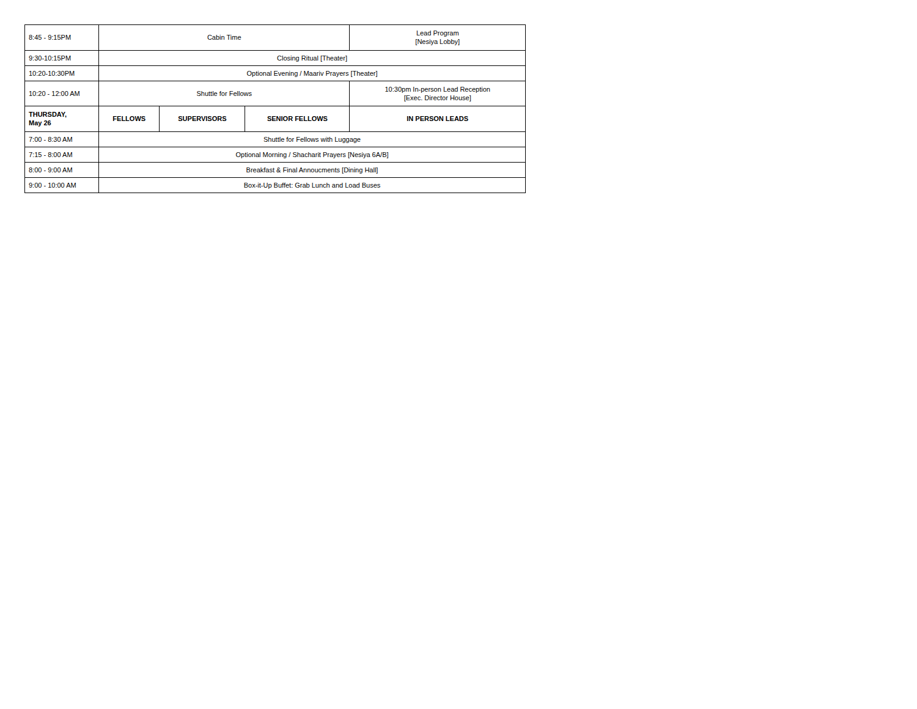| 8:45 - 9:15PM | Cabin Time | Lead Program [Nesiya Lobby] |
| 9:30-10:15PM | Closing Ritual [Theater] |
| 10:20-10:30PM | Optional Evening / Maariv Prayers [Theater] |
| 10:20 - 12:00 AM | Shuttle for Fellows | 10:30pm In-person Lead Reception [Exec. Director House] |
| THURSDAY, May 26 | FELLOWS | SUPERVISORS | SENIOR FELLOWS | IN PERSON LEADS |
| 7:00 - 8:30 AM | Shuttle for Fellows with Luggage |
| 7:15 - 8:00 AM | Optional Morning / Shacharit Prayers [Nesiya 6A/B] |
| 8:00 - 9:00 AM | Breakfast & Final Annoucments [Dining Hall] |
| 9:00 - 10:00 AM | Box-it-Up Buffet: Grab Lunch and Load Buses |